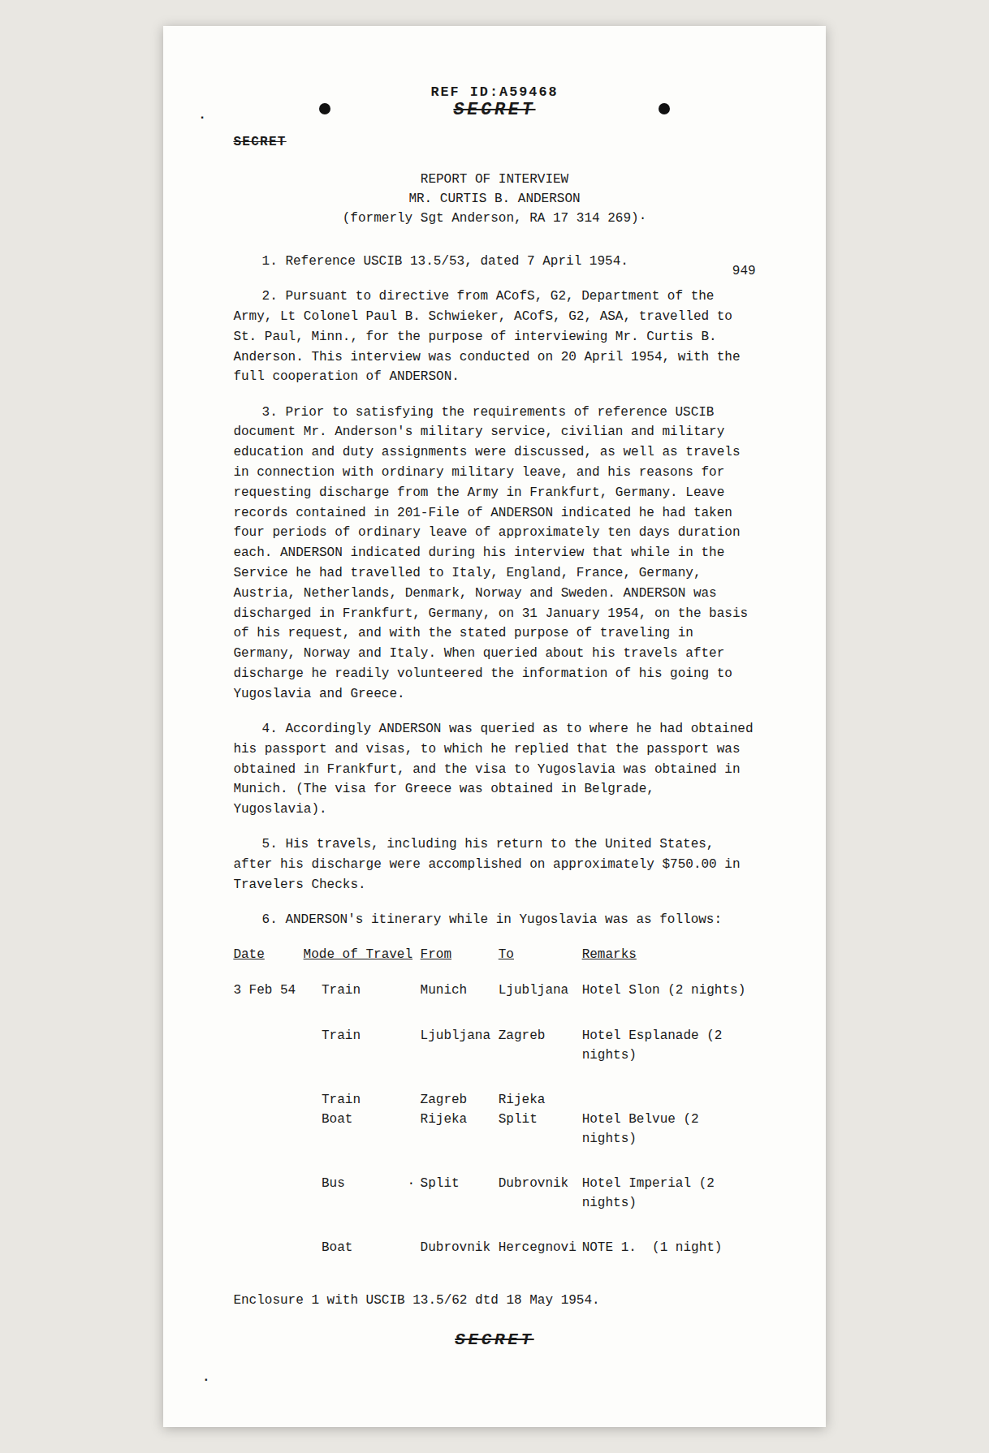REF ID:A59468
SECRET
.
SECRET
949
REPORT OF INTERVIEW
MR. CURTIS B. ANDERSON
(formerly Sgt Anderson, RA 17 314 269)·
1. Reference USCIB 13.5/53, dated 7 April 1954.
2. Pursuant to directive from ACofS, G2, Department of the Army, Lt Colonel Paul B. Schwieker, ACofS, G2, ASA, travelled to St. Paul, Minn., for the purpose of interviewing Mr. Curtis B. Anderson. This interview was conducted on 20 April 1954, with the full cooperation of ANDERSON.
3. Prior to satisfying the requirements of reference USCIB document Mr. Anderson's military service, civilian and military education and duty assignments were discussed, as well as travels in connection with ordinary military leave, and his reasons for requesting discharge from the Army in Frankfurt, Germany. Leave records contained in 201-File of ANDERSON indicated he had taken four periods of ordinary leave of approximately ten days duration each. ANDERSON indicated during his interview that while in the Service he had travelled to Italy, England, France, Germany, Austria, Netherlands, Denmark, Norway and Sweden. ANDERSON was discharged in Frankfurt, Germany, on 31 January 1954, on the basis of his request, and with the stated purpose of traveling in Germany, Norway and Italy. When queried about his travels after discharge he readily volunteered the information of his going to Yugoslavia and Greece.
4. Accordingly ANDERSON was queried as to where he had obtained his passport and visas, to which he replied that the passport was obtained in Frankfurt, and the visa to Yugoslavia was obtained in Munich. (The visa for Greece was obtained in Belgrade, Yugoslavia).
5. His travels, including his return to the United States, after his discharge were accomplished on approximately $750.00 in Travelers Checks.
6. ANDERSON's itinerary while in Yugoslavia was as follows:
| Date | Mode of Travel | From | To | Remarks |
| --- | --- | --- | --- | --- |
| 3 Feb 54 | Train | Munich | Ljubljana | Hotel Slon (2 nights) |
| | Train | Ljubljana | Zagreb | Hotel Esplanade (2 nights) |
| | Train Boat | Zagreb Rijeka | Rijeka Split | Hotel Belvue (2 nights) |
| | Bus · | Split | Dubrovnik | Hotel Imperial (2 nights) |
| | Boat | Dubrovnik | Hercegnovi | NOTE 1. (1 night) |
Enclosure 1 with USCIB 13.5/62 dtd 18 May 1954.
SECRET
.